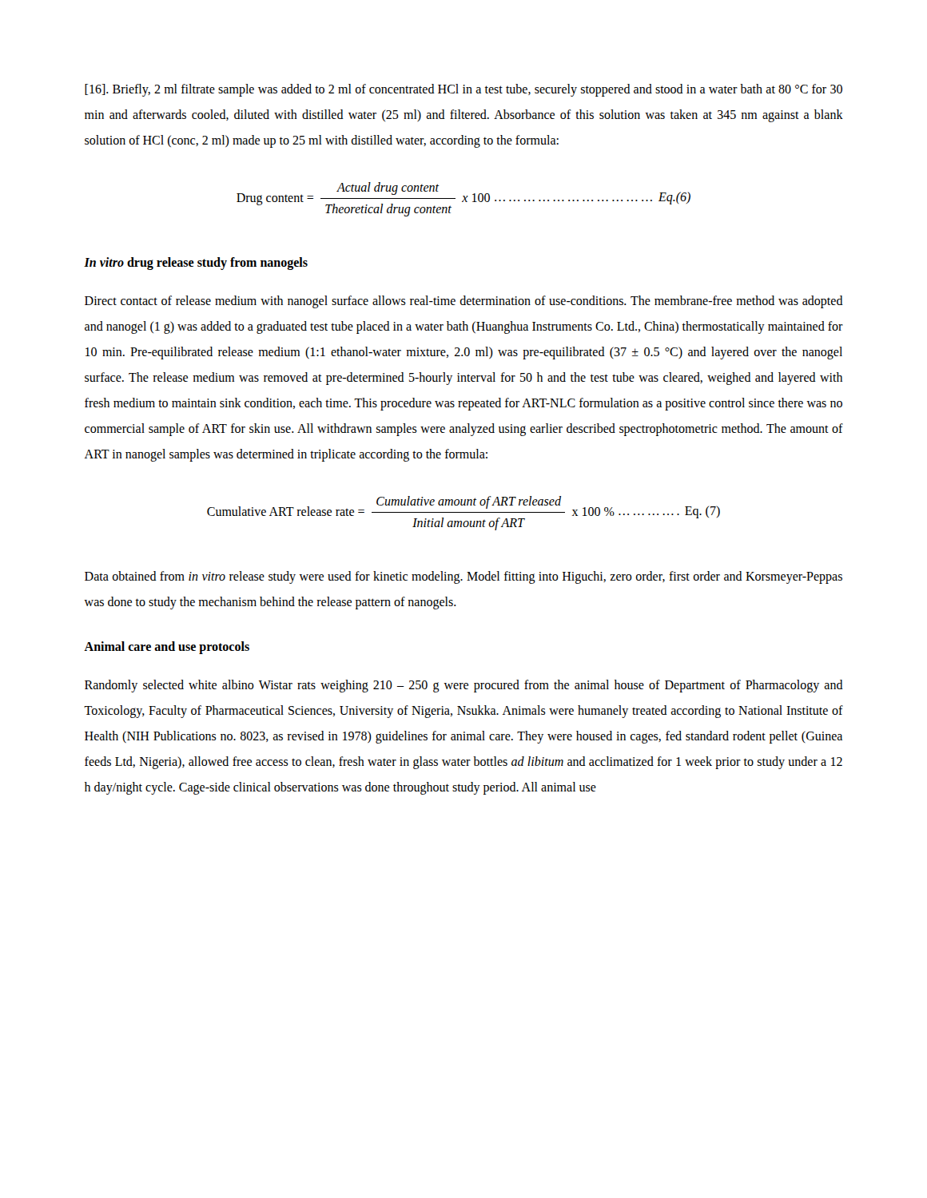[16]. Briefly, 2 ml filtrate sample was added to 2 ml of concentrated HCl in a test tube, securely stoppered and stood in a water bath at 80 °C for 30 min and afterwards cooled, diluted with distilled water (25 ml) and filtered. Absorbance of this solution was taken at 345 nm against a blank solution of HCl (conc, 2 ml) made up to 25 ml with distilled water, according to the formula:
Drug content = Actual drug content Theoretical drug content x 100 …………………………… Eq.(6)
In vitro drug release study from nanogels
Direct contact of release medium with nanogel surface allows real-time determination of use-conditions. The membrane-free method was adopted and nanogel (1 g) was added to a graduated test tube placed in a water bath (Huanghua Instruments Co. Ltd., China) thermostatically maintained for 10 min. Pre-equilibrated release medium (1:1 ethanol-water mixture, 2.0 ml) was pre-equilibrated (37 ± 0.5 °C) and layered over the nanogel surface. The release medium was removed at pre-determined 5-hourly interval for 50 h and the test tube was cleared, weighed and layered with fresh medium to maintain sink condition, each time. This procedure was repeated for ART-NLC formulation as a positive control since there was no commercial sample of ART for skin use. All withdrawn samples were analyzed using earlier described spectrophotometric method. The amount of ART in nanogel samples was determined in triplicate according to the formula:
Cumulative ART release rate = Cumulative amount of ART released Initial amount of ART x 100 % …………. Eq. (7)
Data obtained from in vitro release study were used for kinetic modeling. Model fitting into Higuchi, zero order, first order and Korsmeyer-Peppas was done to study the mechanism behind the release pattern of nanogels.
Animal care and use protocols
Randomly selected white albino Wistar rats weighing 210 – 250 g were procured from the animal house of Department of Pharmacology and Toxicology, Faculty of Pharmaceutical Sciences, University of Nigeria, Nsukka. Animals were humanely treated according to National Institute of Health (NIH Publications no. 8023, as revised in 1978) guidelines for animal care. They were housed in cages, fed standard rodent pellet (Guinea feeds Ltd, Nigeria), allowed free access to clean, fresh water in glass water bottles ad libitum and acclimatized for 1 week prior to study under a 12 h day/night cycle. Cage-side clinical observations was done throughout study period. All animal use